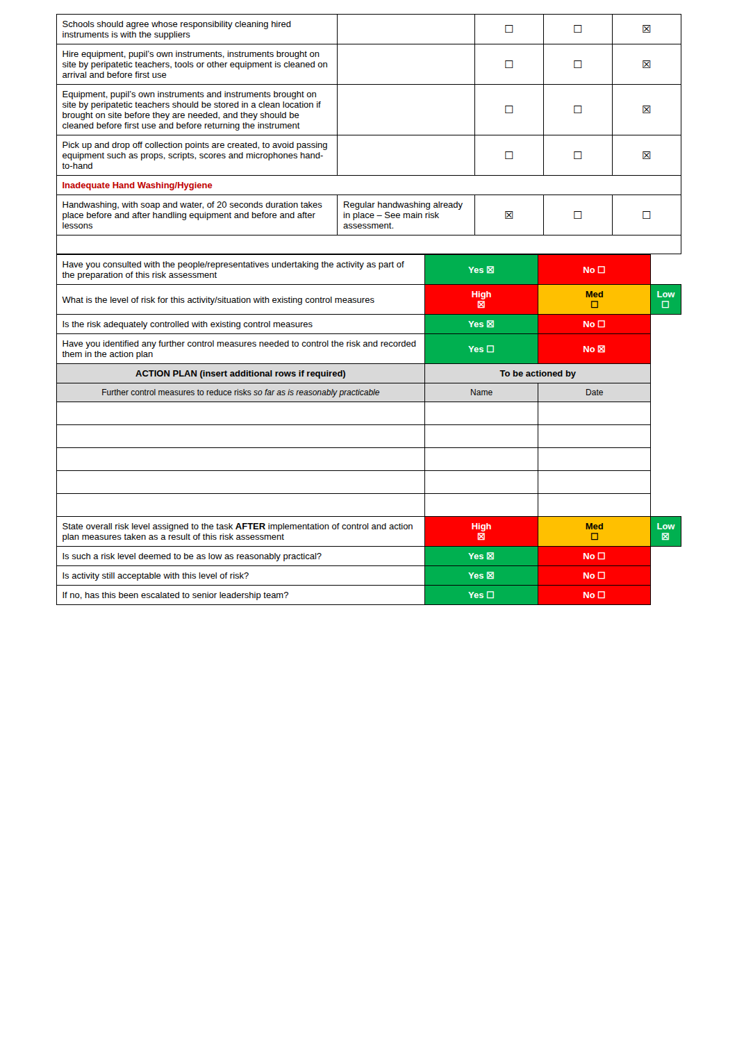| Schools should agree whose responsibility cleaning hired instruments is with the suppliers | | ☐ | ☐ | ☒ |
| Hire equipment, pupil’s own instruments, instruments brought on site by peripatetic teachers, tools or other equipment is cleaned on arrival and before first use | | ☐ | ☐ | ☒ |
| Equipment, pupil’s own instruments and instruments brought on site by peripatetic teachers should be stored in a clean location if brought on site before they are needed, and they should be cleaned before first use and before returning the instrument | | ☐ | ☐ | ☒ |
| Pick up and drop off collection points are created, to avoid passing equipment such as props, scripts, scores and microphones hand-to-hand | | ☐ | ☐ | ☒ |
| Inadequate Hand Washing/Hygiene |
| Handwashing, with soap and water, of 20 seconds duration takes place before and after handling equipment and before and after lessons | Regular handwashing already in place – See main risk assessment. | ☒ | ☐ | ☐ |
| Have you consulted with the people/representatives undertaking the activity as part of the preparation of this risk assessment | Yes ☒ | No ☐ |
| What is the level of risk for this activity/situation with existing control measures | High ☒ | Med ☐ | Low ☐ |
| Is the risk adequately controlled with existing control measures | Yes ☒ | No ☐ |
| Have you identified any further control measures needed to control the risk and recorded them in the action plan | Yes ☐ | No ☒ |
| ACTION PLAN (insert additional rows if required) | To be actioned by |
| Further control measures to reduce risks so far as is reasonably practicable | Name | Date |
| State overall risk level assigned to the task AFTER implementation of control and action plan measures taken as a result of this risk assessment | High ☒ | Med ☐ | Low ☒ |
| Is such a risk level deemed to be as low as reasonably practical? | Yes ☒ | No ☐ |
| Is activity still acceptable with this level of risk? | Yes ☒ | No ☐ |
| If no, has this been escalated to senior leadership team? | Yes ☐ | No ☐ |